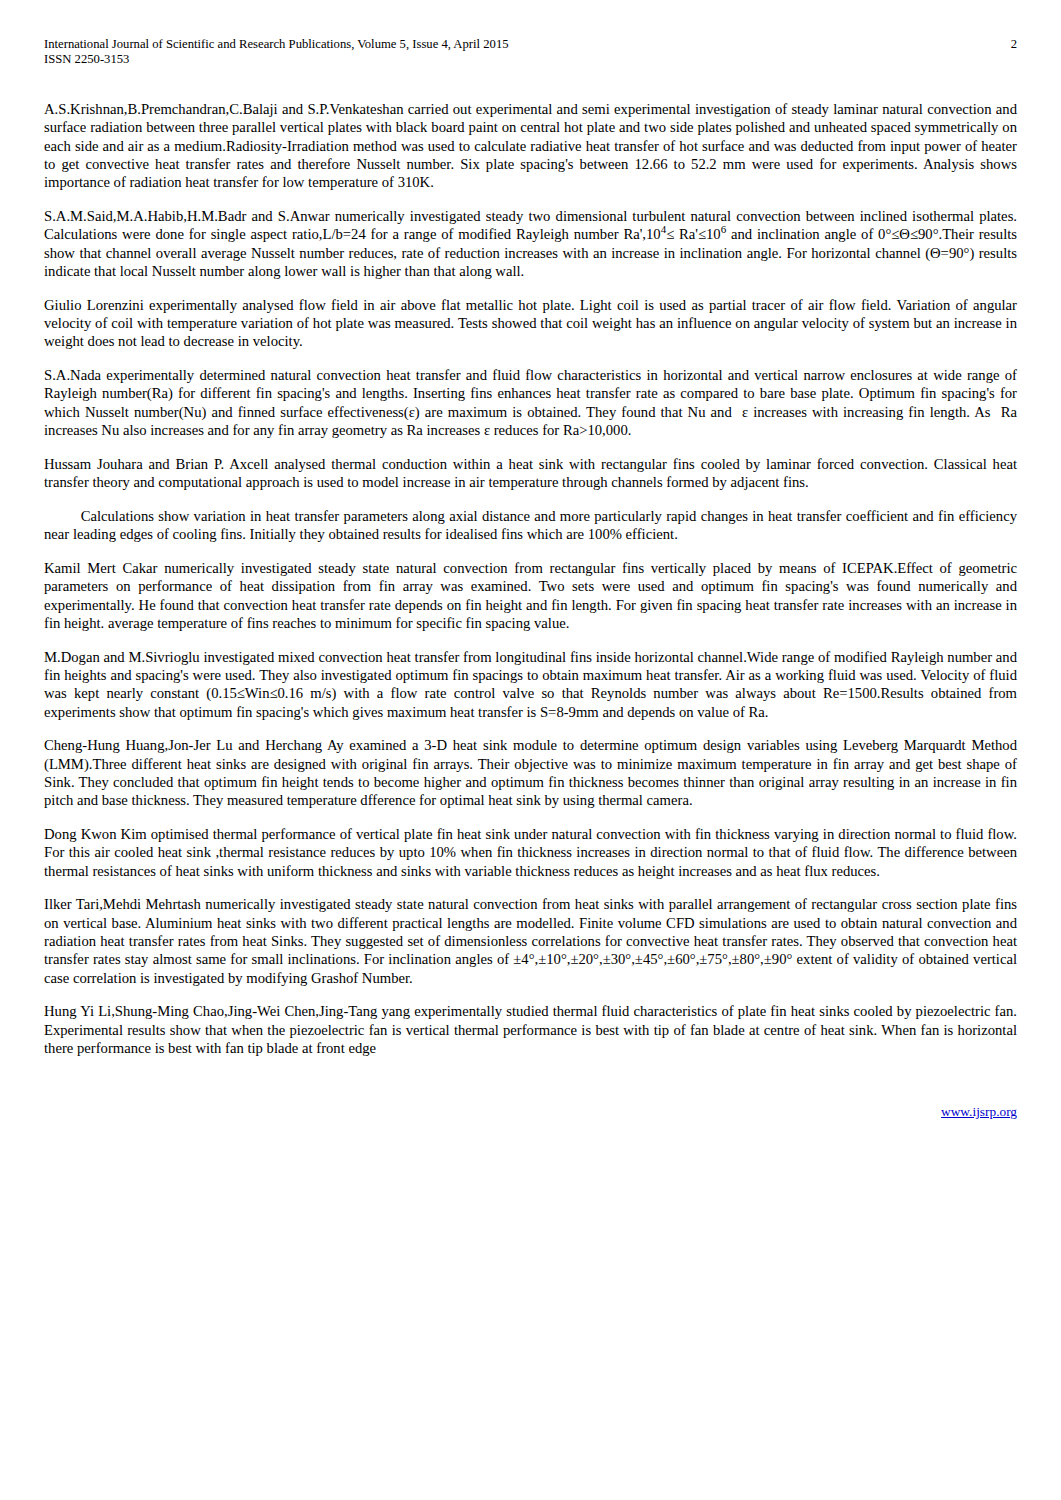International Journal of Scientific and Research Publications, Volume 5, Issue 4, April 2015
ISSN 2250-3153
2
A.S.Krishnan,B.Premchandran,C.Balaji and S.P.Venkateshan carried out experimental and semi experimental investigation of steady laminar natural convection and surface radiation between three parallel vertical plates with black board paint on central hot plate and two side plates polished and unheated spaced symmetrically on each side and air as a medium.Radiosity-Irradiation method was used to calculate radiative heat transfer of hot surface and was deducted from input power of heater to get convective heat transfer rates and therefore Nusselt number. Six plate spacing's between 12.66 to 52.2 mm were used for experiments. Analysis shows importance of radiation heat transfer for low temperature of 310K.
S.A.M.Said,M.A.Habib,H.M.Badr and S.Anwar numerically investigated steady two dimensional turbulent natural convection between inclined isothermal plates. Calculations were done for single aspect ratio,L/b=24 for a range of modified Rayleigh number Ra',104≤ Ra'≤106 and inclination angle of 0°≤Θ≤90°.Their results show that channel overall average Nusselt number reduces, rate of reduction increases with an increase in inclination angle. For horizontal channel (Θ=90°) results indicate that local Nusselt number along lower wall is higher than that along wall.
Giulio Lorenzini experimentally analysed flow field in air above flat metallic hot plate. Light coil is used as partial tracer of air flow field. Variation of angular velocity of coil with temperature variation of hot plate was measured. Tests showed that coil weight has an influence on angular velocity of system but an increase in weight does not lead to decrease in velocity.
S.A.Nada experimentally determined natural convection heat transfer and fluid flow characteristics in horizontal and vertical narrow enclosures at wide range of Rayleigh number(Ra) for different fin spacing's and lengths. Inserting fins enhances heat transfer rate as compared to bare base plate. Optimum fin spacing's for which Nusselt number(Nu) and finned surface effectiveness(ε) are maximum is obtained. They found that Nu and ε increases with increasing fin length. As Ra increases Nu also increases and for any fin array geometry as Ra increases ε reduces for Ra>10,000.
Hussam Jouhara and Brian P. Axcell analysed thermal conduction within a heat sink with rectangular fins cooled by laminar forced convection. Classical heat transfer theory and computational approach is used to model increase in air temperature through channels formed by adjacent fins.
Calculations show variation in heat transfer parameters along axial distance and more particularly rapid changes in heat transfer coefficient and fin efficiency near leading edges of cooling fins. Initially they obtained results for idealised fins which are 100% efficient.
Kamil Mert Cakar numerically investigated steady state natural convection from rectangular fins vertically placed by means of ICEPAK.Effect of geometric parameters on performance of heat dissipation from fin array was examined. Two sets were used and optimum fin spacing's was found numerically and experimentally. He found that convection heat transfer rate depends on fin height and fin length. For given fin spacing heat transfer rate increases with an increase in fin height. average temperature of fins reaches to minimum for specific fin spacing value.
M.Dogan and M.Sivrioglu investigated mixed convection heat transfer from longitudinal fins inside horizontal channel.Wide range of modified Rayleigh number and fin heights and spacing's were used. They also investigated optimum fin spacings to obtain maximum heat transfer. Air as a working fluid was used. Velocity of fluid was kept nearly constant (0.15≤Win≤0.16 m/s) with a flow rate control valve so that Reynolds number was always about Re=1500.Results obtained from experiments show that optimum fin spacing's which gives maximum heat transfer is S=8-9mm and depends on value of Ra.
Cheng-Hung Huang,Jon-Jer Lu and Herchang Ay examined a 3-D heat sink module to determine optimum design variables using Leveberg Marquardt Method (LMM).Three different heat sinks are designed with original fin arrays. Their objective was to minimize maximum temperature in fin array and get best shape of Sink. They concluded that optimum fin height tends to become higher and optimum fin thickness becomes thinner than original array resulting in an increase in fin pitch and base thickness. They measured temperature dfference for optimal heat sink by using thermal camera.
Dong Kwon Kim optimised thermal performance of vertical plate fin heat sink under natural convection with fin thickness varying in direction normal to fluid flow. For this air cooled heat sink ,thermal resistance reduces by upto 10% when fin thickness increases in direction normal to that of fluid flow. The difference between thermal resistances of heat sinks with uniform thickness and sinks with variable thickness reduces as height increases and as heat flux reduces.
Ilker Tari,Mehdi Mehrtash numerically investigated steady state natural convection from heat sinks with parallel arrangement of rectangular cross section plate fins on vertical base. Aluminium heat sinks with two different practical lengths are modelled. Finite volume CFD simulations are used to obtain natural convection and radiation heat transfer rates from heat Sinks. They suggested set of dimensionless correlations for convective heat transfer rates. They observed that convection heat transfer rates stay almost same for small inclinations. For inclination angles of ±4°,±10°,±20°,±30°,±45°,±60°,±75°,±80°,±90° extent of validity of obtained vertical case correlation is investigated by modifying Grashof Number.
Hung Yi Li,Shung-Ming Chao,Jing-Wei Chen,Jing-Tang yang experimentally studied thermal fluid characteristics of plate fin heat sinks cooled by piezoelectric fan. Experimental results show that when the piezoelectric fan is vertical thermal performance is best with tip of fan blade at centre of heat sink. When fan is horizontal there performance is best with fan tip blade at front edge
www.ijsrp.org